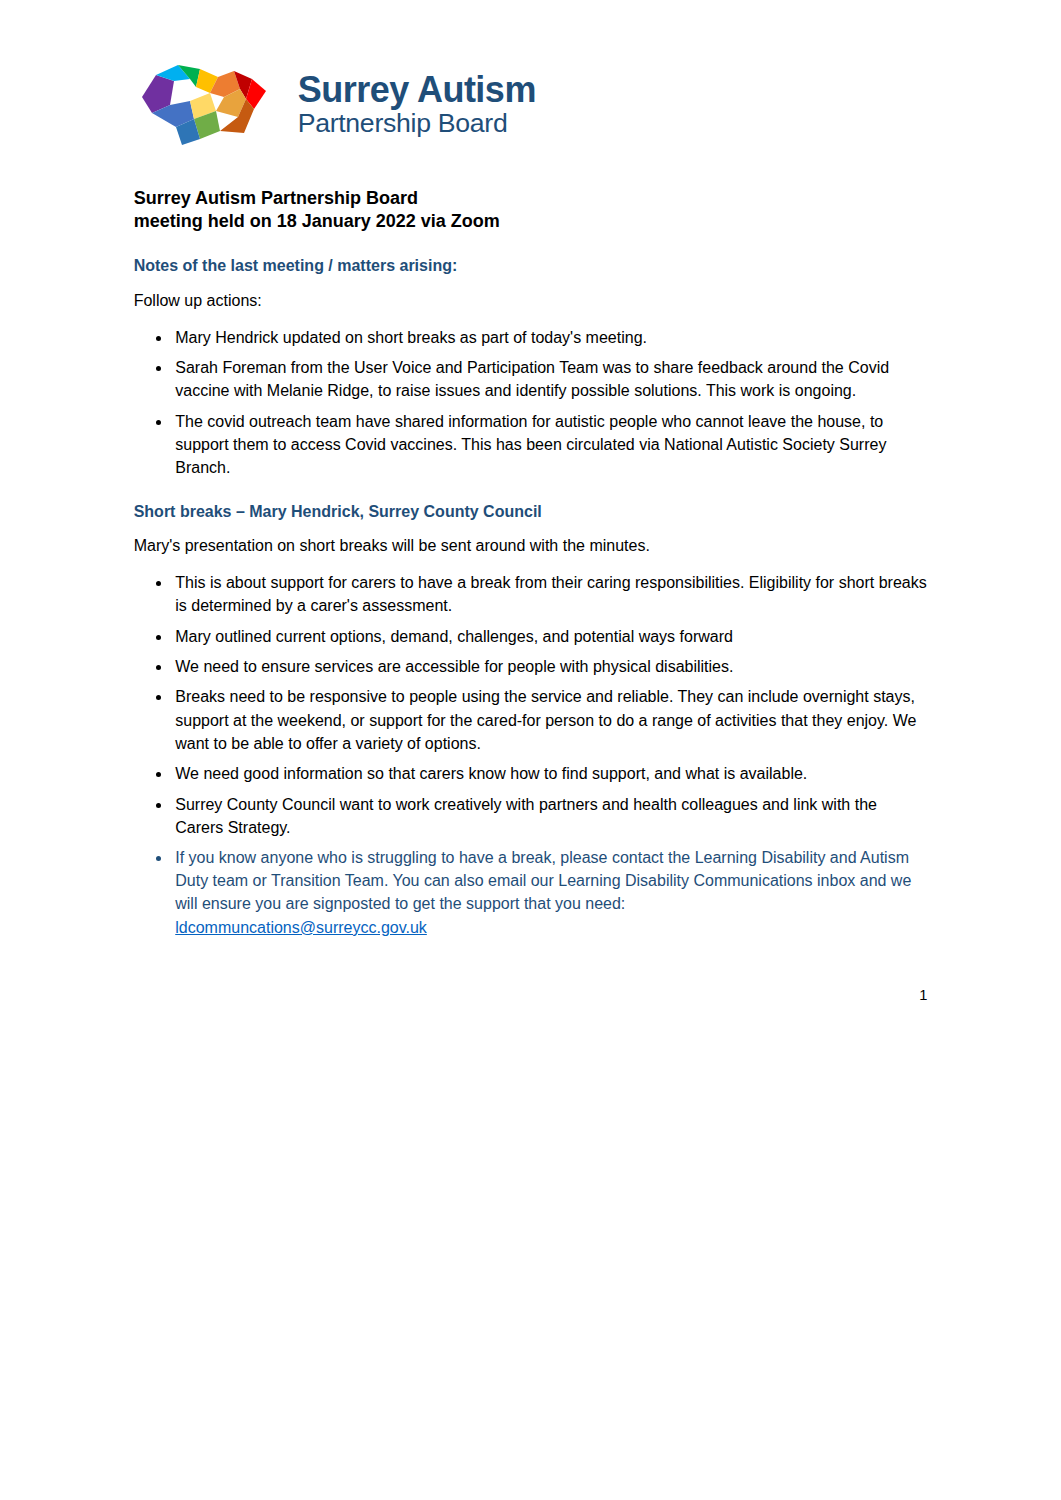Surrey Autism
Partnership Board
Surrey Autism Partnership Board
meeting held on 18 January 2022 via Zoom
Notes of the last meeting / matters arising:
Follow up actions:
Mary Hendrick updated on short breaks as part of today's meeting.
Sarah Foreman from the User Voice and Participation Team was to share feedback around the Covid vaccine with Melanie Ridge, to raise issues and identify possible solutions. This work is ongoing.
The covid outreach team have shared information for autistic people who cannot leave the house, to support them to access Covid vaccines. This has been circulated via National Autistic Society Surrey Branch.
Short breaks – Mary Hendrick, Surrey County Council
Mary's presentation on short breaks will be sent around with the minutes.
This is about support for carers to have a break from their caring responsibilities. Eligibility for short breaks is determined by a carer's assessment.
Mary outlined current options, demand, challenges, and potential ways forward
We need to ensure services are accessible for people with physical disabilities.
Breaks need to be responsive to people using the service and reliable. They can include overnight stays, support at the weekend, or support for the cared-for person to do a range of activities that they enjoy. We want to be able to offer a variety of options.
We need good information so that carers know how to find support, and what is available.
Surrey County Council want to work creatively with partners and health colleagues and link with the Carers Strategy.
If you know anyone who is struggling to have a break, please contact the Learning Disability and Autism Duty team or Transition Team. You can also email our Learning Disability Communications inbox and we will ensure you are signposted to get the support that you need:
ldcommuncations@surreycc.gov.uk
1